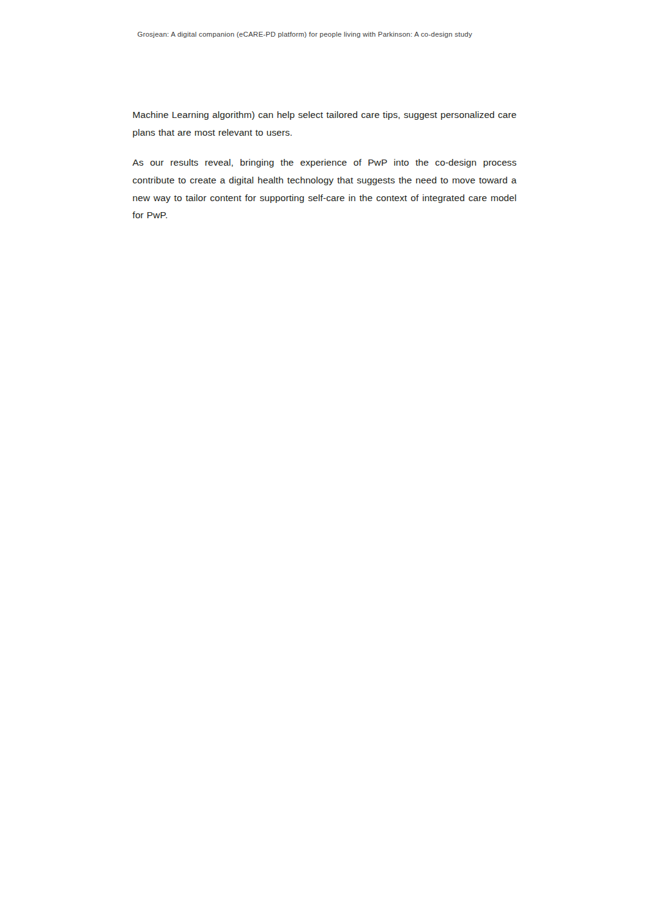Grosjean: A digital companion (eCARE-PD platform) for people living with Parkinson: A co-design study
Machine Learning algorithm) can help select tailored care tips, suggest personalized care plans that are most relevant to users.
As our results reveal, bringing the experience of PwP into the co-design process contribute to create a digital health technology that suggests the need to move toward a new way to tailor content for supporting self-care in the context of integrated care model for PwP.